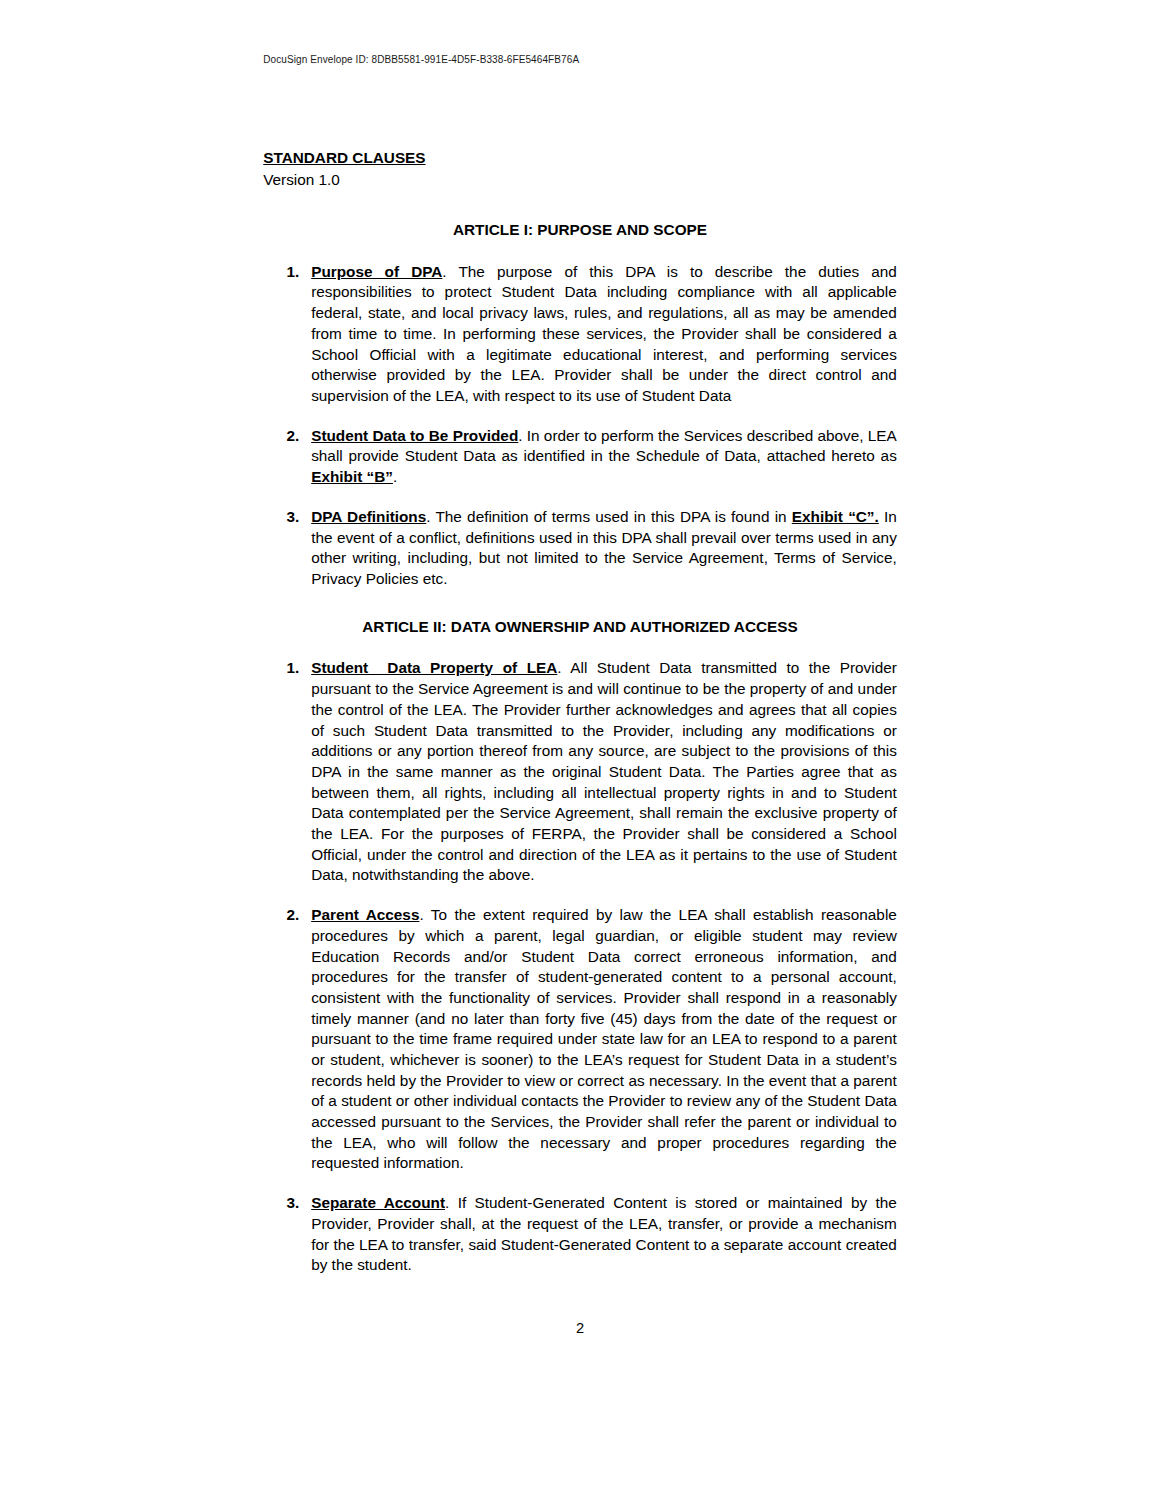DocuSign Envelope ID: 8DBB5581-991E-4D5F-B338-6FE5464FB76A
STANDARD CLAUSES
Version 1.0
ARTICLE I: PURPOSE AND SCOPE
Purpose of DPA. The purpose of this DPA is to describe the duties and responsibilities to protect Student Data including compliance with all applicable federal, state, and local privacy laws, rules, and regulations, all as may be amended from time to time. In performing these services, the Provider shall be considered a School Official with a legitimate educational interest, and performing services otherwise provided by the LEA. Provider shall be under the direct control and supervision of the LEA, with respect to its use of Student Data
Student Data to Be Provided. In order to perform the Services described above, LEA shall provide Student Data as identified in the Schedule of Data, attached hereto as Exhibit “B”.
DPA Definitions. The definition of terms used in this DPA is found in Exhibit “C”. In the event of a conflict, definitions used in this DPA shall prevail over terms used in any other writing, including, but not limited to the Service Agreement, Terms of Service, Privacy Policies etc.
ARTICLE II: DATA OWNERSHIP AND AUTHORIZED ACCESS
Student Data Property of LEA. All Student Data transmitted to the Provider pursuant to the Service Agreement is and will continue to be the property of and under the control of the LEA. The Provider further acknowledges and agrees that all copies of such Student Data transmitted to the Provider, including any modifications or additions or any portion thereof from any source, are subject to the provisions of this DPA in the same manner as the original Student Data. The Parties agree that as between them, all rights, including all intellectual property rights in and to Student Data contemplated per the Service Agreement, shall remain the exclusive property of the LEA. For the purposes of FERPA, the Provider shall be considered a School Official, under the control and direction of the LEA as it pertains to the use of Student Data, notwithstanding the above.
Parent Access. To the extent required by law the LEA shall establish reasonable procedures by which a parent, legal guardian, or eligible student may review Education Records and/or Student Data correct erroneous information, and procedures for the transfer of student-generated content to a personal account, consistent with the functionality of services. Provider shall respond in a reasonably timely manner (and no later than forty five (45) days from the date of the request or pursuant to the time frame required under state law for an LEA to respond to a parent or student, whichever is sooner) to the LEA’s request for Student Data in a student’s records held by the Provider to view or correct as necessary. In the event that a parent of a student or other individual contacts the Provider to review any of the Student Data accessed pursuant to the Services, the Provider shall refer the parent or individual to the LEA, who will follow the necessary and proper procedures regarding the requested information.
Separate Account. If Student-Generated Content is stored or maintained by the Provider, Provider shall, at the request of the LEA, transfer, or provide a mechanism for the LEA to transfer, said Student-Generated Content to a separate account created by the student.
2